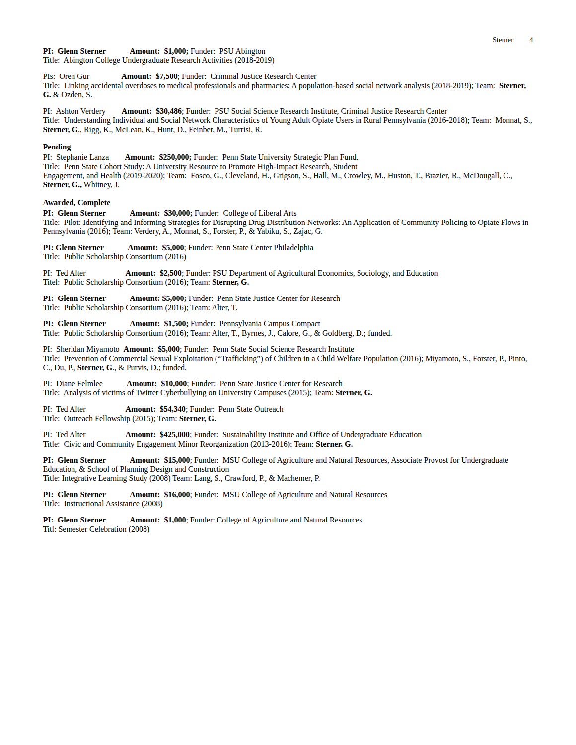Sterner4
PI: Glenn Sterner   Amount: $1,000; Funder: PSU Abington Title: Abington College Undergraduate Research Activities (2018-2019)
PIs: Oren Gur    Amount: $7,500; Funder: Criminal Justice Research Center Title: Linking accidental overdoses to medical professionals and pharmacies: A population-based social network analysis (2018-2019); Team: Sterner, G. & Ozden, S.
PI: Ashton Verdery  Amount: $30,486; Funder: PSU Social Science Research Institute, Criminal Justice Research Center Title: Understanding Individual and Social Network Characteristics of Young Adult Opiate Users in Rural Pennsylvania (2016-2018); Team: Monnat, S., Sterner, G., Rigg, K., McLean, K., Hunt, D., Feinber, M., Turrisi, R.
Pending
PI: Stephanie Lanza  Amount: $250,000; Funder: Penn State University Strategic Plan Fund. Title: Penn State Cohort Study: A University Resource to Promote High-Impact Research, Student Engagement, and Health (2019-2020); Team: Fosco, G., Cleveland, H., Grigson, S., Hall, M., Crowley, M., Huston, T., Brazier, R., McDougall, C., Sterner, G., Whitney, J.
Awarded, Complete
PI: Glenn Sterner   Amount: $30,000; Funder: College of Liberal Arts Title: Pilot: Identifying and Informing Strategies for Disrupting Drug Distribution Networks: An Application of Community Policing to Opiate Flows in Pennsylvania (2016); Team: Verdery, A., Monnat, S., Forster, P., & Yabiku, S., Zajac, G.
PI: Glenn Sterner   Amount: $5,000; Funder: Penn State Center Philadelphia Title: Public Scholarship Consortium (2016)
PI: Ted Alter     Amount: $2,500; Funder: PSU Department of Agricultural Economics, Sociology, and Education Titel: Public Scholarship Consortium (2016); Team: Sterner, G.
PI: Glenn Sterner   Amount: $5,000; Funder: Penn State Justice Center for Research Title: Public Scholarship Consortium (2016); Team: Alter, T.
PI: Glenn Sterner   Amount: $1,500; Funder: Pennsylvania Campus Compact Title: Public Scholarship Consortium (2016); Team: Alter, T., Byrnes, J., Calore, G., & Goldberg, D.; funded.
PI: Sheridan Miyamoto Amount: $5,000; Funder: Penn State Social Science Research Institute Title: Prevention of Commercial Sexual Exploitation (“Trafficking”) of Children in a Child Welfare Population (2016); Miyamoto, S., Forster, P., Pinto, C., Du, P., Sterner, G., & Purvis, D.; funded.
PI: Diane Felmlee   Amount: $10,000; Funder: Penn State Justice Center for Research Title: Analysis of victims of Twitter Cyberbullying on University Campuses (2015); Team: Sterner, G.
PI: Ted Alter     Amount: $54,340; Funder: Penn State Outreach Title: Outreach Fellowship (2015); Team: Sterner, G.
PI: Ted Alter     Amount: $425,000; Funder: Sustainability Institute and Office of Undergraduate Education Title: Civic and Community Engagement Minor Reorganization (2013-2016); Team: Sterner, G.
PI: Glenn Sterner   Amount: $15,000; Funder: MSU College of Agriculture and Natural Resources, Associate Provost for Undergraduate Education, & School of Planning Design and Construction Title: Integrative Learning Study (2008) Team: Lang, S., Crawford, P., & Machemer, P.
PI: Glenn Sterner   Amount: $16,000; Funder: MSU College of Agriculture and Natural Resources Title: Instructional Assistance (2008)
PI: Glenn Sterner   Amount: $1,000; Funder: College of Agriculture and Natural Resources Titl: Semester Celebration (2008)